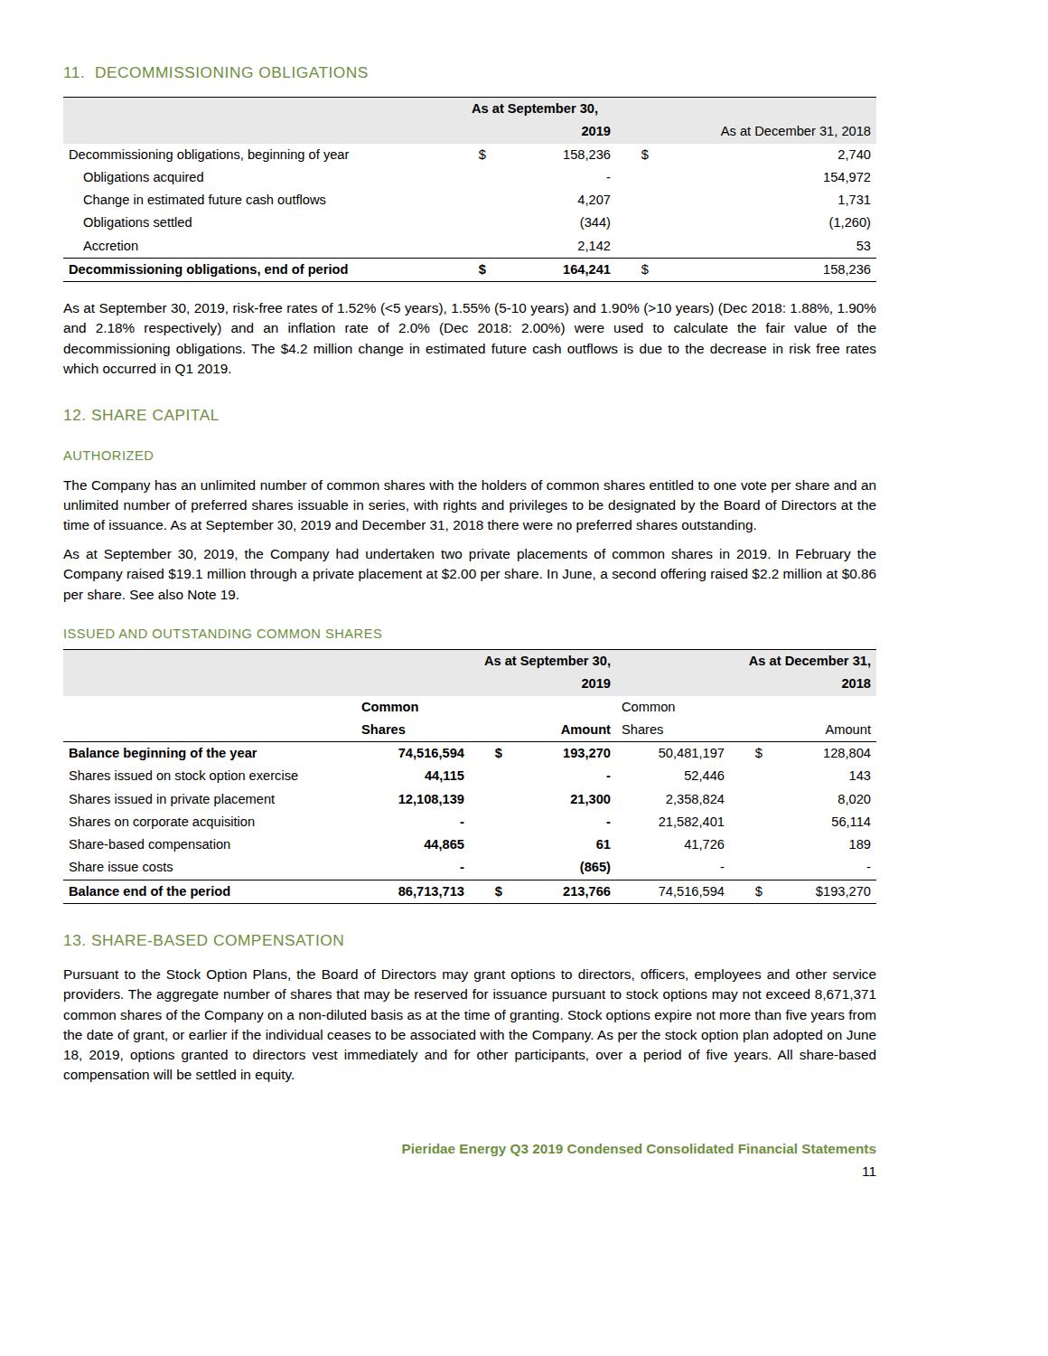11. DECOMMISSIONING OBLIGATIONS
| | As at September 30, | |
| | 2019 | As at December 31, 2018 |
| Decommissioning obligations, beginning of year | $ | 158,236 | $ | 2,740 |
| Obligations acquired | | - | | 154,972 |
| Change in estimated future cash outflows | | 4,207 | | 1,731 |
| Obligations settled | | (344) | | (1,260) |
| Accretion | | 2,142 | | 53 |
| Decommissioning obligations, end of period | $ | 164,241 | $ | 158,236 |
As at September 30, 2019, risk-free rates of 1.52% (<5 years), 1.55% (5-10 years) and 1.90% (>10 years) (Dec 2018: 1.88%, 1.90% and 2.18% respectively) and an inflation rate of 2.0% (Dec 2018: 2.00%) were used to calculate the fair value of the decommissioning obligations. The $4.2 million change in estimated future cash outflows is due to the decrease in risk free rates which occurred in Q1 2019.
12. SHARE CAPITAL
Authorized
The Company has an unlimited number of common shares with the holders of common shares entitled to one vote per share and an unlimited number of preferred shares issuable in series, with rights and privileges to be designated by the Board of Directors at the time of issuance. As at September 30, 2019 and December 31, 2018 there were no preferred shares outstanding.
As at September 30, 2019, the Company had undertaken two private placements of common shares in 2019. In February the Company raised $19.1 million through a private placement at $2.00 per share. In June, a second offering raised $2.2 million at $0.86 per share. See also Note 19.
Issued and outstanding common shares
| | As at September 30, | As at December 31, |
| | 2019 | 2018 |
| | Common | | | Common | | |
| | Shares | | Amount | Shares | | Amount |
| Balance beginning of the year | 74,516,594 | $ | 193,270 | 50,481,197 | $ | 128,804 |
| Shares issued on stock option exercise | 44,115 | | - | 52,446 | | 143 |
| Shares issued in private placement | 12,108,139 | | 21,300 | 2,358,824 | | 8,020 |
| Shares on corporate acquisition | - | | - | 21,582,401 | | 56,114 |
| Share-based compensation | 44,865 | | 61 | 41,726 | | 189 |
| Share issue costs | - | | (865) | - | | - |
| Balance end of the period | 86,713,713 | $ | 213,766 | 74,516,594 | $ | $193,270 |
13. SHARE-BASED COMPENSATION
Pursuant to the Stock Option Plans, the Board of Directors may grant options to directors, officers, employees and other service providers. The aggregate number of shares that may be reserved for issuance pursuant to stock options may not exceed 8,671,371 common shares of the Company on a non-diluted basis as at the time of granting. Stock options expire not more than five years from the date of grant, or earlier if the individual ceases to be associated with the Company. As per the stock option plan adopted on June 18, 2019, options granted to directors vest immediately and for other participants, over a period of five years. All share-based compensation will be settled in equity.
Pieridae Energy Q3 2019 Condensed Consolidated Financial Statements
11